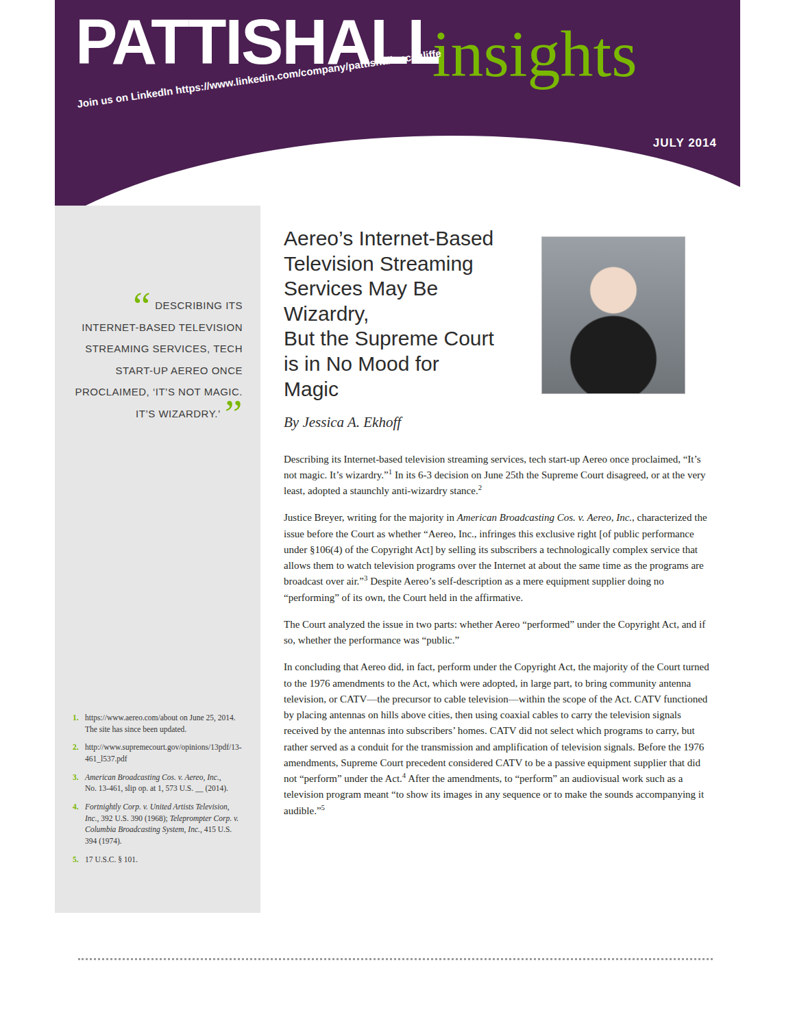PATTISHALLinsights
Join us on LinkedIn https://www.linkedin.com/company/pattishall-mcauliffe
JULY 2014
“Describing its Internet-based television streaming services, tech start-up Aereo once proclaimed, ‘It’s not magic. It’s wizardry.’”
https://www.aereo.com/about on June 25, 2014. The site has since been updated.
http://www.supremecourt.gov/opinions/13pdf/13-461_l537.pdf
American Broadcasting Cos. v. Aereo, Inc., No. 13-461, slip op. at 1, 573 U.S. __ (2014).
Fortnightly Corp. v. United Artists Television, Inc., 392 U.S. 390 (1968); Teleprompter Corp. v. Columbia Broadcasting System, Inc., 415 U.S. 394 (1974).
17 U.S.C. § 101.
Aereo’s Internet-Based
Television Streaming
Services May Be Wizardry,
But the Supreme Court
is in No Mood for Magic
By Jessica A. Ekhoff
Describing its Internet-based television streaming services, tech start-up Aereo once proclaimed, “It’s not magic. It’s wizardry.”1 In its 6-3 decision on June 25th the Supreme Court disagreed, or at the very least, adopted a staunchly anti-wizardry stance.2
Justice Breyer, writing for the majority in American Broadcasting Cos. v. Aereo, Inc., characterized the issue before the Court as whether “Aereo, Inc., infringes this exclusive right [of public performance under §106(4) of the Copyright Act] by selling its subscribers a technologically complex service that allows them to watch television programs over the Internet at about the same time as the programs are broadcast over air.”3 Despite Aereo’s self-description as a mere equipment supplier doing no “performing” of its own, the Court held in the affirmative.
The Court analyzed the issue in two parts: whether Aereo “performed” under the Copyright Act, and if so, whether the performance was “public.”
In concluding that Aereo did, in fact, perform under the Copyright Act, the majority of the Court turned to the 1976 amendments to the Act, which were adopted, in large part, to bring community antenna television, or CATV—the precursor to cable television—within the scope of the Act. CATV functioned by placing antennas on hills above cities, then using coaxial cables to carry the television signals received by the antennas into subscribers’ homes. CATV did not select which programs to carry, but rather served as a conduit for the transmission and amplification of television signals. Before the 1976 amendments, Supreme Court precedent considered CATV to be a passive equipment supplier that did not “perform” under the Act.4 After the amendments, to “perform” an audiovisual work such as a television program meant “to show its images in any sequence or to make the sounds accompanying it audible.”5